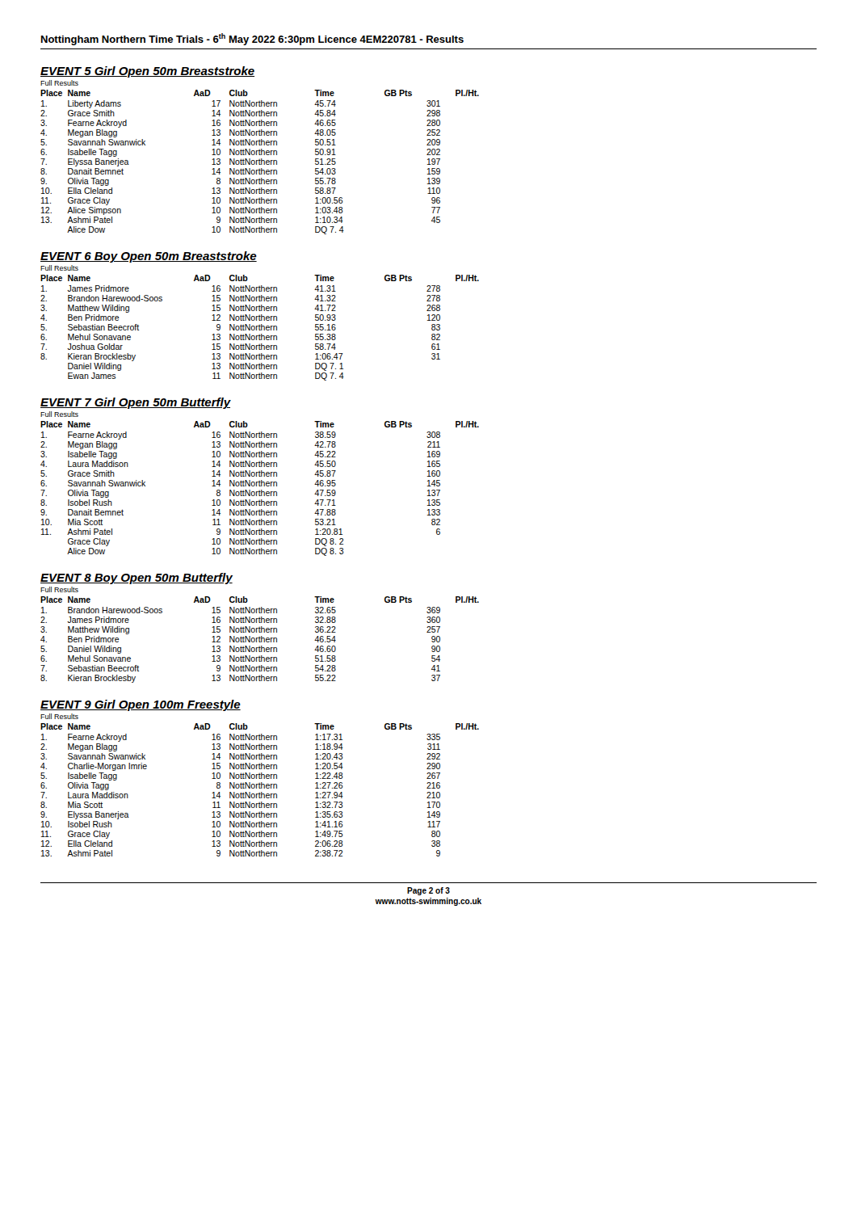Nottingham Northern Time Trials - 6th May 2022 6:30pm Licence 4EM220781 - Results
EVENT 5 Girl Open 50m Breaststroke
Full Results
| Place | Name | AaD | Club | Time | GB Pts | Pl./Ht. |
| --- | --- | --- | --- | --- | --- | --- |
| 1. | Liberty Adams | 17 | NottNorthern | 45.74 | 301 | |
| 2. | Grace Smith | 14 | NottNorthern | 45.84 | 298 | |
| 3. | Fearne Ackroyd | 16 | NottNorthern | 46.65 | 280 | |
| 4. | Megan Blagg | 13 | NottNorthern | 48.05 | 252 | |
| 5. | Savannah Swanwick | 14 | NottNorthern | 50.51 | 209 | |
| 6. | Isabelle Tagg | 10 | NottNorthern | 50.91 | 202 | |
| 7. | Elyssa Banerjea | 13 | NottNorthern | 51.25 | 197 | |
| 8. | Danait Bemnet | 14 | NottNorthern | 54.03 | 159 | |
| 9. | Olivia Tagg | 8 | NottNorthern | 55.78 | 139 | |
| 10. | Ella Cleland | 13 | NottNorthern | 58.87 | 110 | |
| 11. | Grace Clay | 10 | NottNorthern | 1:00.56 | 96 | |
| 12. | Alice Simpson | 10 | NottNorthern | 1:03.48 | 77 | |
| 13. | Ashmi Patel | 9 | NottNorthern | 1:10.34 | 45 | |
| | Alice Dow | 10 | NottNorthern | DQ 7. 4 | | |
EVENT 6 Boy Open 50m Breaststroke
Full Results
| Place | Name | AaD | Club | Time | GB Pts | Pl./Ht. |
| --- | --- | --- | --- | --- | --- | --- |
| 1. | James Pridmore | 16 | NottNorthern | 41.31 | 278 | |
| 2. | Brandon Harewood-Soos | 15 | NottNorthern | 41.32 | 278 | |
| 3. | Matthew Wilding | 15 | NottNorthern | 41.72 | 268 | |
| 4. | Ben Pridmore | 12 | NottNorthern | 50.93 | 120 | |
| 5. | Sebastian Beecroft | 9 | NottNorthern | 55.16 | 83 | |
| 6. | Mehul Sonavane | 13 | NottNorthern | 55.38 | 82 | |
| 7. | Joshua Goldar | 15 | NottNorthern | 58.74 | 61 | |
| 8. | Kieran Brocklesby | 13 | NottNorthern | 1:06.47 | 31 | |
| | Daniel Wilding | 13 | NottNorthern | DQ 7. 1 | | |
| | Ewan James | 11 | NottNorthern | DQ 7. 4 | | |
EVENT 7 Girl Open 50m Butterfly
Full Results
| Place | Name | AaD | Club | Time | GB Pts | Pl./Ht. |
| --- | --- | --- | --- | --- | --- | --- |
| 1. | Fearne Ackroyd | 16 | NottNorthern | 38.59 | 308 | |
| 2. | Megan Blagg | 13 | NottNorthern | 42.78 | 211 | |
| 3. | Isabelle Tagg | 10 | NottNorthern | 45.22 | 169 | |
| 4. | Laura Maddison | 14 | NottNorthern | 45.50 | 165 | |
| 5. | Grace Smith | 14 | NottNorthern | 45.87 | 160 | |
| 6. | Savannah Swanwick | 14 | NottNorthern | 46.95 | 145 | |
| 7. | Olivia Tagg | 8 | NottNorthern | 47.59 | 137 | |
| 8. | Isobel Rush | 10 | NottNorthern | 47.71 | 135 | |
| 9. | Danait Bemnet | 14 | NottNorthern | 47.88 | 133 | |
| 10. | Mia Scott | 11 | NottNorthern | 53.21 | 82 | |
| 11. | Ashmi Patel | 9 | NottNorthern | 1:20.81 | 6 | |
| | Grace Clay | 10 | NottNorthern | DQ 8. 2 | | |
| | Alice Dow | 10 | NottNorthern | DQ 8. 3 | | |
EVENT 8 Boy Open 50m Butterfly
Full Results
| Place | Name | AaD | Club | Time | GB Pts | Pl./Ht. |
| --- | --- | --- | --- | --- | --- | --- |
| 1. | Brandon Harewood-Soos | 15 | NottNorthern | 32.65 | 369 | |
| 2. | James Pridmore | 16 | NottNorthern | 32.88 | 360 | |
| 3. | Matthew Wilding | 15 | NottNorthern | 36.22 | 257 | |
| 4. | Ben Pridmore | 12 | NottNorthern | 46.54 | 90 | |
| 5. | Daniel Wilding | 13 | NottNorthern | 46.60 | 90 | |
| 6. | Mehul Sonavane | 13 | NottNorthern | 51.58 | 54 | |
| 7. | Sebastian Beecroft | 9 | NottNorthern | 54.28 | 41 | |
| 8. | Kieran Brocklesby | 13 | NottNorthern | 55.22 | 37 | |
EVENT 9 Girl Open 100m Freestyle
Full Results
| Place | Name | AaD | Club | Time | GB Pts | Pl./Ht. |
| --- | --- | --- | --- | --- | --- | --- |
| 1. | Fearne Ackroyd | 16 | NottNorthern | 1:17.31 | 335 | |
| 2. | Megan Blagg | 13 | NottNorthern | 1:18.94 | 311 | |
| 3. | Savannah Swanwick | 14 | NottNorthern | 1:20.43 | 292 | |
| 4. | Charlie-Morgan Imrie | 15 | NottNorthern | 1:20.54 | 290 | |
| 5. | Isabelle Tagg | 10 | NottNorthern | 1:22.48 | 267 | |
| 6. | Olivia Tagg | 8 | NottNorthern | 1:27.26 | 216 | |
| 7. | Laura Maddison | 14 | NottNorthern | 1:27.94 | 210 | |
| 8. | Mia Scott | 11 | NottNorthern | 1:32.73 | 170 | |
| 9. | Elyssa Banerjea | 13 | NottNorthern | 1:35.63 | 149 | |
| 10. | Isobel Rush | 10 | NottNorthern | 1:41.16 | 117 | |
| 11. | Grace Clay | 10 | NottNorthern | 1:49.75 | 80 | |
| 12. | Ella Cleland | 13 | NottNorthern | 2:06.28 | 38 | |
| 13. | Ashmi Patel | 9 | NottNorthern | 2:38.72 | 9 | |
Page 2 of 3
www.notts-swimming.co.uk